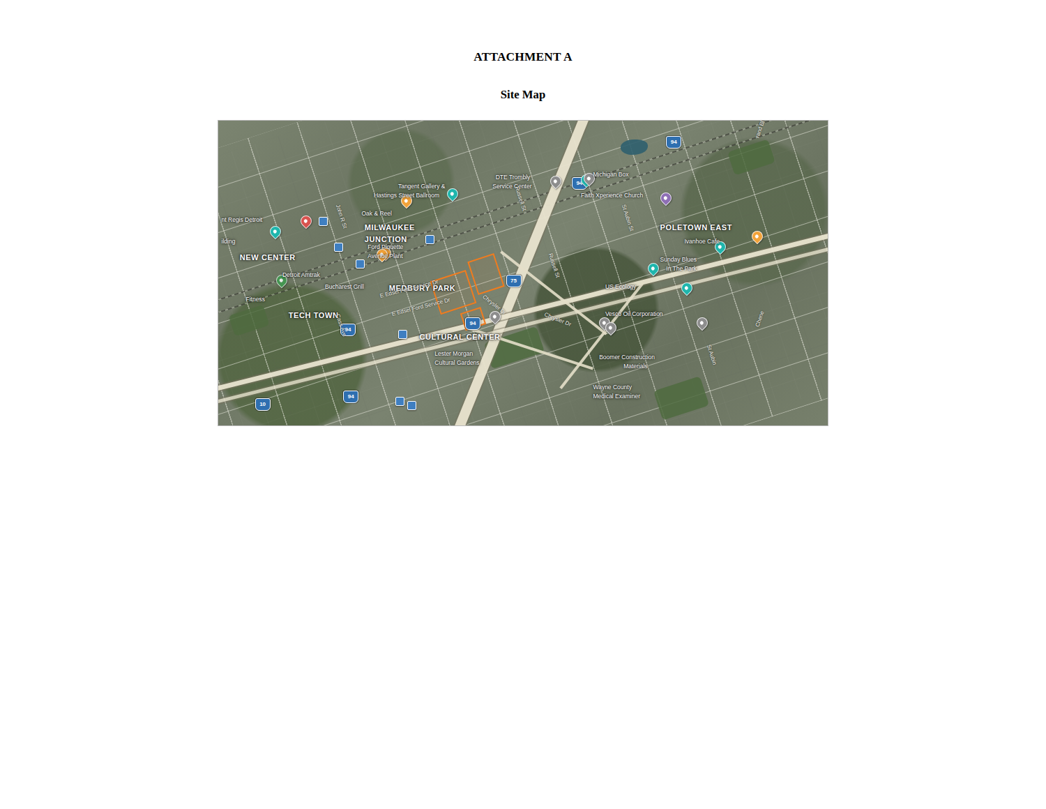ATTACHMENT A
Site Map
75
94
94
94
94
94
10
Tangent Gallery &
Hastings Street Ballroom
Oak & Reel
DTE Trombly
Service Center
Michigan Box
Faith Xperience Church
MILWAUKEE
JUNCTION
nt Regis Detroit
ilding
NEW CENTER
Detroit Amtrak
Ford Piquette
Avenue Plant
Bucharest Grill
MEDBURY PARK
Fitness
TECH TOWN
CULTURAL CENTER
Lester Morgan
Cultural Gardens
Boomer Construction
Materials
Wayne County
Medical Examiner
POLETOWN EAST
Ivanhoe Cafe
Sunday Blues
In The Park
US Ecology
Vesco Oil Corporation
John R St
Russell St
Russell St
St Aubin St
St Aubin
Cass Ave
rand Blvd
Chrysler Dr
Chrysler Dr
E Edsel Ford Service Dr
E Edsel Ford Service Dr
Chene